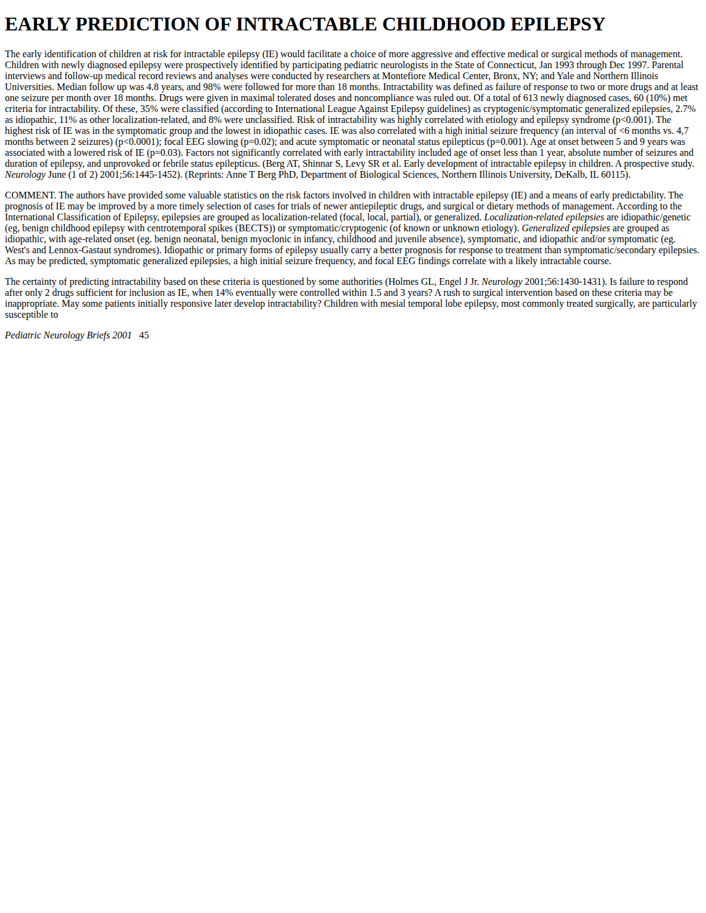EARLY PREDICTION OF INTRACTABLE CHILDHOOD EPILEPSY
The early identification of children at risk for intractable epilepsy (IE) would facilitate a choice of more aggressive and effective medical or surgical methods of management. Children with newly diagnosed epilepsy were prospectively identified by participating pediatric neurologists in the State of Connecticut, Jan 1993 through Dec 1997. Parental interviews and follow-up medical record reviews and analyses were conducted by researchers at Montefiore Medical Center, Bronx, NY; and Yale and Northern Illinois Universities. Median follow up was 4.8 years, and 98% were followed for more than 18 months. Intractability was defined as failure of response to two or more drugs and at least one seizure per month over 18 months. Drugs were given in maximal tolerated doses and noncompliance was ruled out. Of a total of 613 newly diagnosed cases, 60 (10%) met criteria for intractability. Of these, 35% were classified (according to International League Against Epilepsy guidelines) as cryptogenic/symptomatic generalized epilepsies, 2.7% as idiopathic, 11% as other localization-related, and 8% were unclassified. Risk of intractability was highly correlated with etiology and epilepsy syndrome (p<0.001). The highest risk of IE was in the symptomatic group and the lowest in idiopathic cases. IE was also correlated with a high initial seizure frequency (an interval of <6 months vs. 4,7 months between 2 seizures) (p<0.0001); focal EEG slowing (p=0.02); and acute symptomatic or neonatal status epilepticus (p=0.001). Age at onset between 5 and 9 years was associated with a lowered risk of IE (p=0.03). Factors not significantly correlated with early intractability included age of onset less than 1 year, absolute number of seizures and duration of epilepsy, and unprovoked or febrile status epilepticus. (Berg AT, Shinnar S, Levy SR et al. Early development of intractable epilepsy in children. A prospective study. Neurology June (1 of 2) 2001;56:1445-1452). (Reprints: Anne T Berg PhD, Department of Biological Sciences, Northern Illinois University, DeKalb, IL 60115).
COMMENT. The authors have provided some valuable statistics on the risk factors involved in children with intractable epilepsy (IE) and a means of early predictability. The prognosis of IE may be improved by a more timely selection of cases for trials of newer antiepileptic drugs, and surgical or dietary methods of management. According to the International Classification of Epilepsy, epilepsies are grouped as localization-related (focal, local, partial), or generalized. Localization-related epilepsies are idiopathic/genetic (eg, benign childhood epilepsy with centrotemporal spikes (BECTS)) or symptomatic/cryptogenic (of known or unknown etiology). Generalized epilepsies are grouped as idiopathic, with age-related onset (eg. benign neonatal, benign myoclonic in infancy, childhood and juvenile absence), symptomatic, and idiopathic and/or symptomatic (eg. West's and Lennox-Gastaut syndromes). Idiopathic or primary forms of epilepsy usually carry a better prognosis for response to treatment than symptomatic/secondary epilepsies. As may be predicted, symptomatic generalized epilepsies, a high initial seizure frequency, and focal EEG findings correlate with a likely intractable course.
The certainty of predicting intractability based on these criteria is questioned by some authorities (Holmes GL, Engel J Jr. Neurology 2001;56:1430-1431). Is failure to respond after only 2 drugs sufficient for inclusion as IE, when 14% eventually were controlled within 1.5 and 3 years? A rush to surgical intervention based on these criteria may be inappropriate. May some patients initially responsive later develop intractability? Children with mesial temporal lobe epilepsy, most commonly treated surgically, are particularly susceptible to
Pediatric Neurology Briefs 2001 45